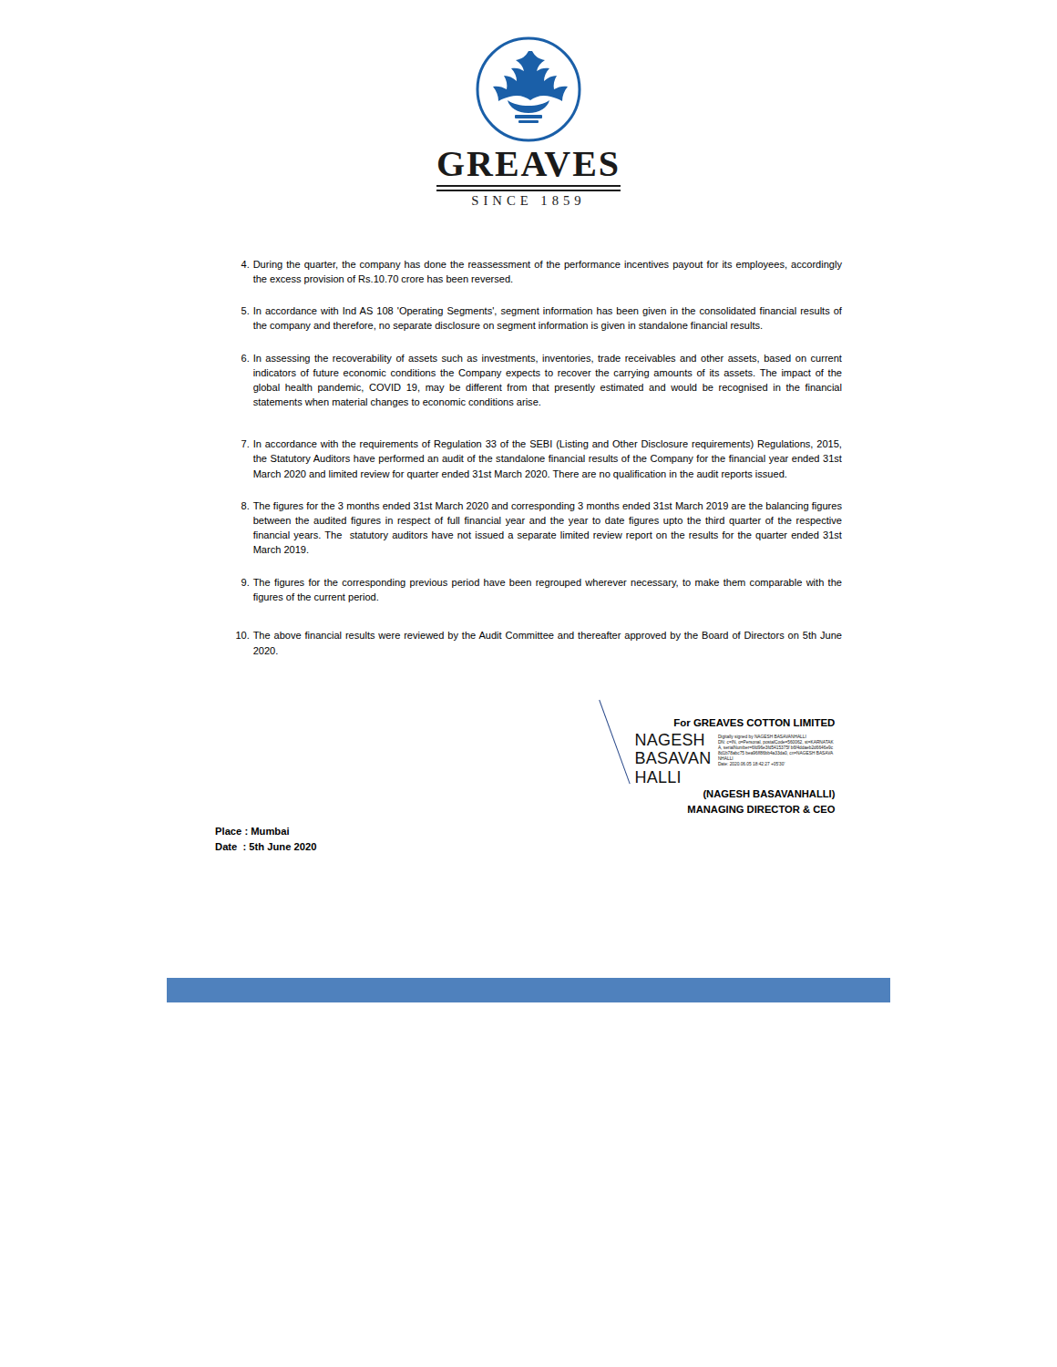GREAVES
SINCE 1859
During the quarter, the company has done the reassessment of the performance incentives payout for its employees, accordingly the excess provision of Rs.10.70 crore has been reversed.
In accordance with Ind AS 108 'Operating Segments', segment information has been given in the consolidated financial results of the company and therefore, no separate disclosure on segment information is given in standalone financial results.
In assessing the recoverability of assets such as investments, inventories, trade receivables and other assets, based on current indicators of future economic conditions the Company expects to recover the carrying amounts of its assets. The impact of the global health pandemic, COVID 19, may be different from that presently estimated and would be recognised in the financial statements when material changes to economic conditions arise.
In accordance with the requirements of Regulation 33 of the SEBI (Listing and Other Disclosure requirements) Regulations, 2015, the Statutory Auditors have performed an audit of the standalone financial results of the Company for the financial year ended 31st March 2020 and limited review for quarter ended 31st March 2020. There are no qualification in the audit reports issued.
The figures for the 3 months ended 31st March 2020 and corresponding 3 months ended 31st March 2019 are the balancing figures between the audited figures in respect of full financial year and the year to date figures upto the third quarter of the respective financial years. The statutory auditors have not issued a separate limited review report on the results for the quarter ended 31st March 2019.
The figures for the corresponding previous period have been regrouped wherever necessary, to make them comparable with the figures of the current period.
The above financial results were reviewed by the Audit Committee and thereafter approved by the Board of Directors on 5th June 2020.
For GREAVES COTTON LIMITED
NAGESH
BASAVAN
HALLI
Digitally signed by NAGESH BASAVANHALLI
DN: c=IN, o=Personal, postalCode=560062, st=KARNATAKA, serialNumber=6fd96e3fd5415375f b6f4ddaeb2d6646e9c8d1b78abc75 bea96ff86bb4a33da0, cn=NAGESH BASAVANHALLI
Date: 2020.06.05 18:42:27 +05'30'
(NAGESH BASAVANHALLI)
MANAGING DIRECTOR & CEO
Place : Mumbai
Date : 5th June 2020